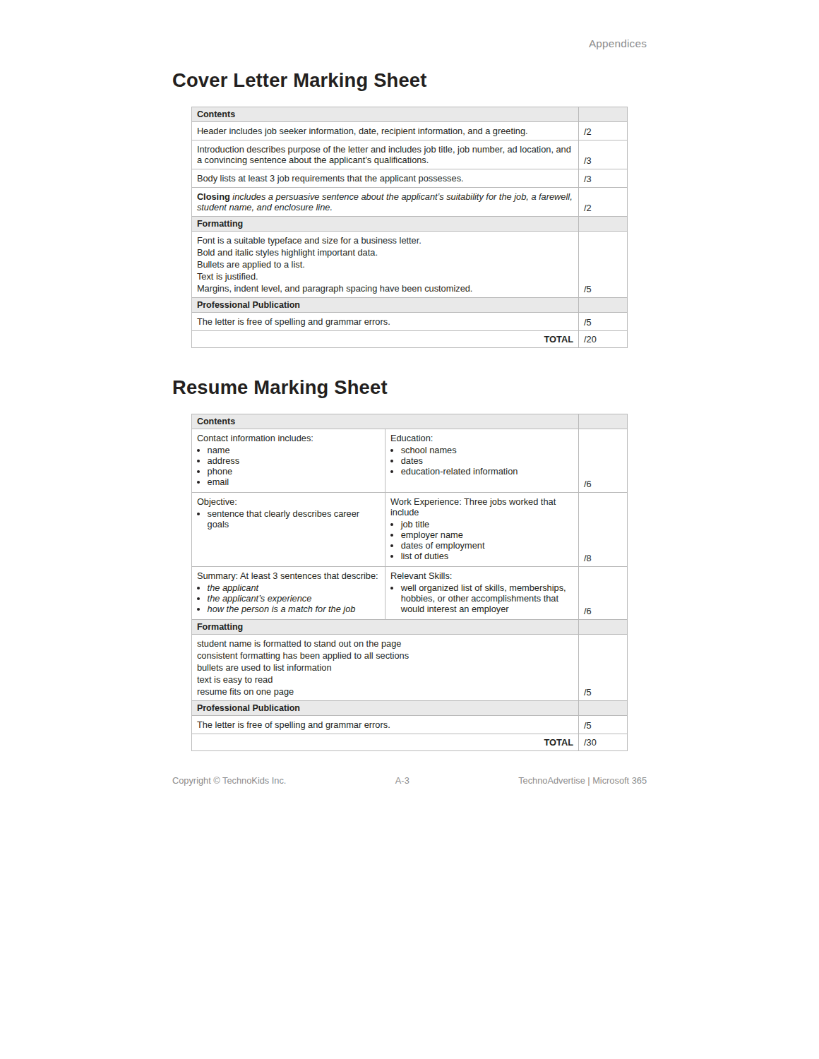Appendices
Cover Letter Marking Sheet
| Contents | |
| Header includes job seeker information, date, recipient information, and a greeting. | /2 |
| Introduction describes purpose of the letter and includes job title, job number, ad location, and a convincing sentence about the applicant’s qualifications. | /3 |
| Body lists at least 3 job requirements that the applicant possesses. | /3 |
| Closing includes a persuasive sentence about the applicant’s suitability for the job, a farewell, student name, and enclosure line. | /2 |
| Formatting | |
| Font is a suitable typeface and size for a business letter. Bold and italic styles highlight important data. Bullets are applied to a list. Text is justified. Margins, indent level, and paragraph spacing have been customized. | /5 |
| Professional Publication | |
| The letter is free of spelling and grammar errors. | /5 |
| TOTAL | /20 |
Resume Marking Sheet
| Contents | |
| Contact information includes: name address phone email | Education: school names dates education-related information | /6 |
| Objective: sentence that clearly describes career goals | Work Experience: Three jobs worked that include job title employer name dates of employment list of duties | /8 |
| Summary: At least 3 sentences that describe: the applicant the applicant’s experience how the person is a match for the job | Relevant Skills: well organized list of skills, memberships, hobbies, or other accomplishments that would interest an employer | /6 |
| Formatting | |
| student name is formatted to stand out on the page consistent formatting has been applied to all sections bullets are used to list information text is easy to read resume fits on one page | /5 |
| Professional Publication | |
| The letter is free of spelling and grammar errors. | /5 |
| TOTAL | /30 |
Copyright © TechnoKids Inc.
A-3
TechnoAdvertise | Microsoft 365